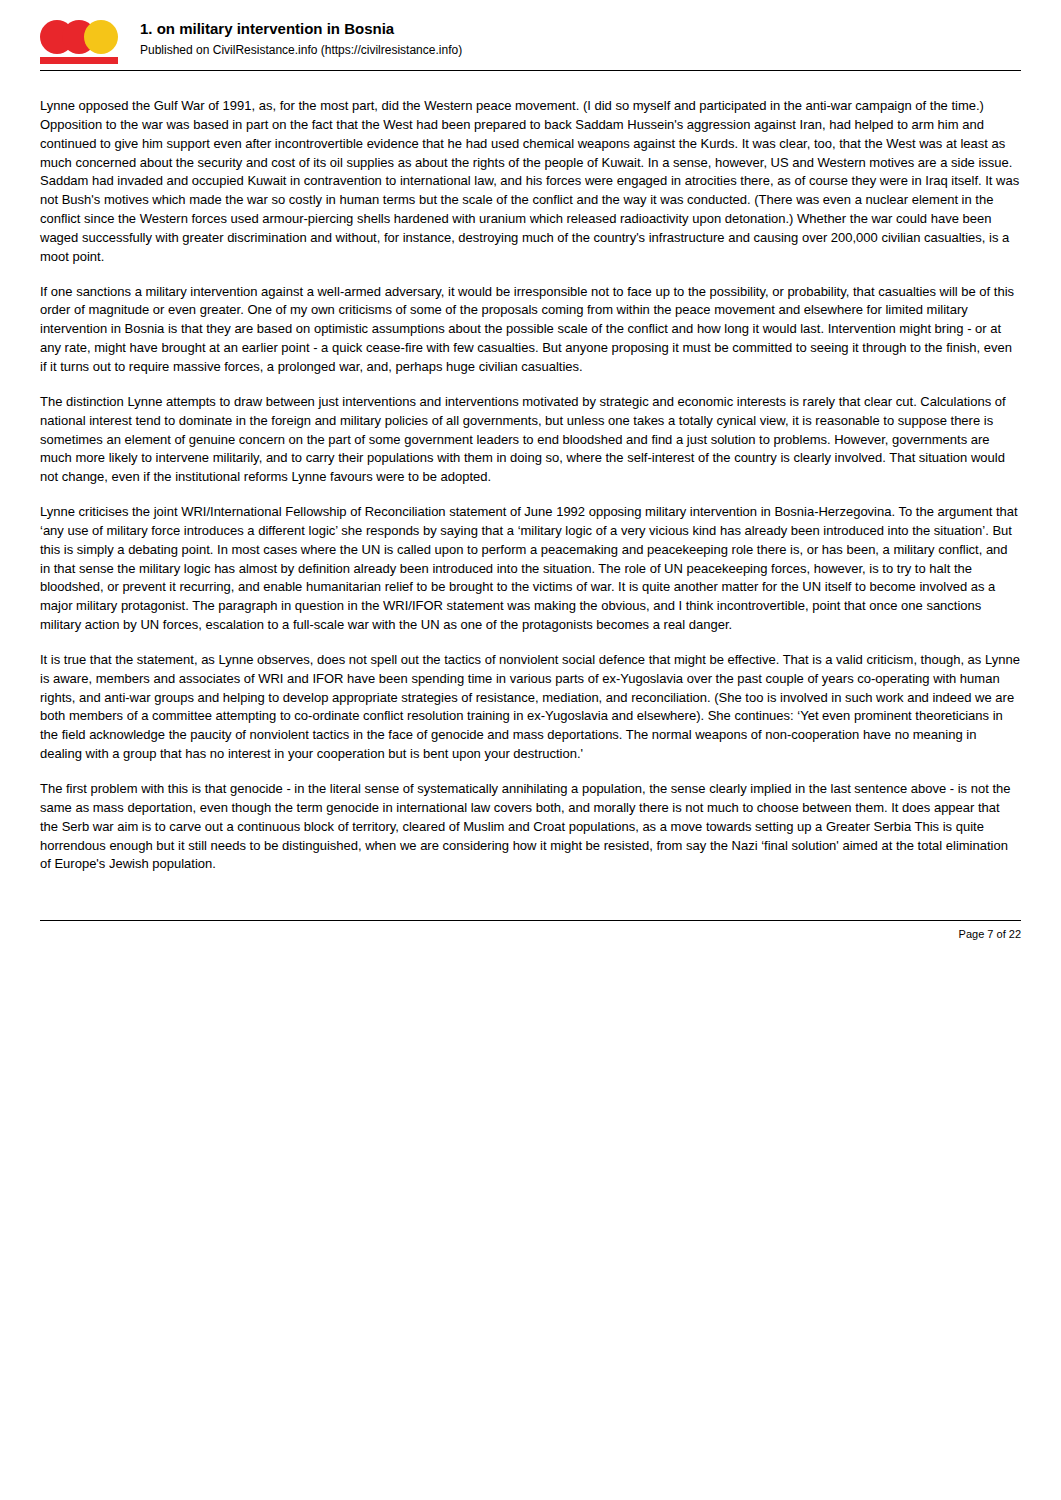1. on military intervention in Bosnia
Published on CivilResistance.info (https://civilresistance.info)
Lynne opposed the Gulf War of 1991, as, for the most part, did the Western peace movement. (I did so myself and participated in the anti-war campaign of the time.) Opposition to the war was based in part on the fact that the West had been prepared to back Saddam Hussein's aggression against Iran, had helped to arm him and continued to give him support even after incontrovertible evidence that he had used chemical weapons against the Kurds. It was clear, too, that the West was at least as much concerned about the security and cost of its oil supplies as about the rights of the people of Kuwait. In a sense, however, US and Western motives are a side issue. Saddam had invaded and occupied Kuwait in contravention to international law, and his forces were engaged in atrocities there, as of course they were in Iraq itself. It was not Bush's motives which made the war so costly in human terms but the scale of the conflict and the way it was conducted. (There was even a nuclear element in the conflict since the Western forces used armour-piercing shells hardened with uranium which released radioactivity upon detonation.) Whether the war could have been waged successfully with greater discrimination and without, for instance, destroying much of the country's infrastructure and causing over 200,000 civilian casualties, is a moot point.
If one sanctions a military intervention against a well-armed adversary, it would be irresponsible not to face up to the possibility, or probability, that casualties will be of this order of magnitude or even greater. One of my own criticisms of some of the proposals coming from within the peace movement and elsewhere for limited military intervention in Bosnia is that they are based on optimistic assumptions about the possible scale of the conflict and how long it would last. Intervention might bring - or at any rate, might have brought at an earlier point - a quick cease-fire with few casualties. But anyone proposing it must be committed to seeing it through to the finish, even if it turns out to require massive forces, a prolonged war, and, perhaps huge civilian casualties.
The distinction Lynne attempts to draw between just interventions and interventions motivated by strategic and economic interests is rarely that clear cut. Calculations of national interest tend to dominate in the foreign and military policies of all governments, but unless one takes a totally cynical view, it is reasonable to suppose there is sometimes an element of genuine concern on the part of some government leaders to end bloodshed and find a just solution to problems. However, governments are much more likely to intervene militarily, and to carry their populations with them in doing so, where the self-interest of the country is clearly involved. That situation would not change, even if the institutional reforms Lynne favours were to be adopted.
Lynne criticises the joint WRI/International Fellowship of Reconciliation statement of June 1992 opposing military intervention in Bosnia-Herzegovina. To the argument that ‘any use of military force introduces a different logic’ she responds by saying that a ‘military logic of a very vicious kind has already been introduced into the situation’. But this is simply a debating point. In most cases where the UN is called upon to perform a peacemaking and peacekeeping role there is, or has been, a military conflict, and in that sense the military logic has almost by definition already been introduced into the situation. The role of UN peacekeeping forces, however, is to try to halt the bloodshed, or prevent it recurring, and enable humanitarian relief to be brought to the victims of war. It is quite another matter for the UN itself to become involved as a major military protagonist. The paragraph in question in the WRI/IFOR statement was making the obvious, and I think incontrovertible, point that once one sanctions military action by UN forces, escalation to a full-scale war with the UN as one of the protagonists becomes a real danger.
It is true that the statement, as Lynne observes, does not spell out the tactics of nonviolent social defence that might be effective. That is a valid criticism, though, as Lynne is aware, members and associates of WRI and IFOR have been spending time in various parts of ex-Yugoslavia over the past couple of years co-operating with human rights, and anti-war groups and helping to develop appropriate strategies of resistance, mediation, and reconciliation. (She too is involved in such work and indeed we are both members of a committee attempting to co-ordinate conflict resolution training in ex-Yugoslavia and elsewhere). She continues: ‘Yet even prominent theoreticians in the field acknowledge the paucity of nonviolent tactics in the face of genocide and mass deportations. The normal weapons of non-cooperation have no meaning in dealing with a group that has no interest in your cooperation but is bent upon your destruction.'
The first problem with this is that genocide - in the literal sense of systematically annihilating a population, the sense clearly implied in the last sentence above - is not the same as mass deportation, even though the term genocide in international law covers both, and morally there is not much to choose between them. It does appear that the Serb war aim is to carve out a continuous block of territory, cleared of Muslim and Croat populations, as a move towards setting up a Greater Serbia This is quite horrendous enough but it still needs to be distinguished, when we are considering how it might be resisted, from say the Nazi ‘final solution' aimed at the total elimination of Europe's Jewish population.
Page 7 of 22